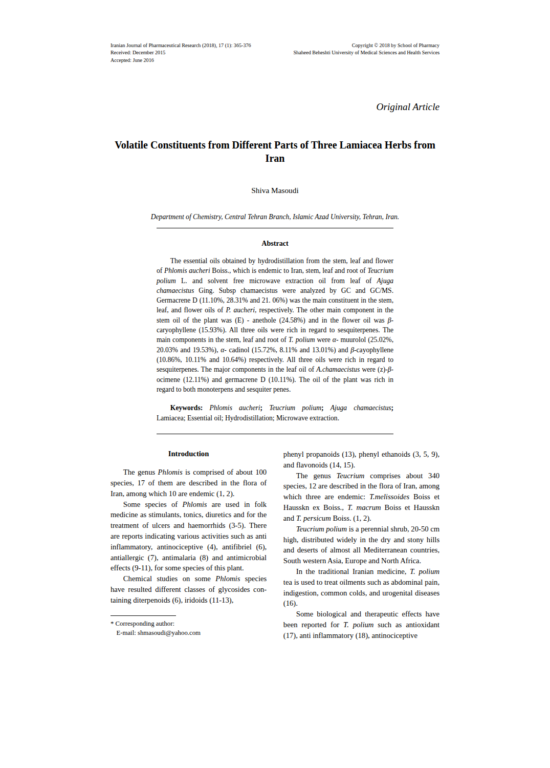Iranian Journal of Pharmaceutical Research (2018), 17 (1): 365-376
Received: December 2015
Accepted: June 2016
Copyright © 2018 by School of Pharmacy
Shaheed Beheshti University of Medical Sciences and Health Services
Original Article
Volatile Constituents from Different Parts of Three Lamiacea Herbs from Iran
Shiva Masoudi
Department of Chemistry, Central Tehran Branch, Islamic Azad University, Tehran, Iran.
Abstract
The essential oils obtained by hydrodistillation from the stem, leaf and flower of Phlomis aucheri Boiss., which is endemic to Iran, stem, leaf and root of Teucrium polium L. and solvent free microwave extraction oil from leaf of Ajuga chamaecistus Ging. Subsp chamaecistus were analyzed by GC and GC/MS. Germacrene D (11.10%, 28.31% and 21. 06%) was the main constituent in the stem, leaf, and flower oils of P. aucheri, respectively. The other main component in the stem oil of the plant was (E) - anethole (24.58%) and in the flower oil was β- caryophyllene (15.93%). All three oils were rich in regard to sesquiterpenes. The main components in the stem, leaf and root of T. polium were α- muurolol (25.02%, 20.03% and 19.53%), α- cadinol (15.72%, 8.11% and 13.01%) and β-cayophyllene (10.86%, 10.11% and 10.64%) respectively. All three oils were rich in regard to sesquiterpenes. The major components in the leaf oil of A.chamaecistus were (z)-β-ocimene (12.11%) and germacrene D (10.11%). The oil of the plant was rich in regard to both monoterpens and sesquiter penes.
Keywords: Phlomis aucheri; Teucrium polium; Ajuga chamaecistus; Lamiacea; Essential oil; Hydrodistillation; Microwave extraction.
Introduction
The genus Phlomis is comprised of about 100 species, 17 of them are described in the flora of Iran, among which 10 are endemic (1, 2).
Some species of Phlomis are used in folk medicine as stimulants, tonics, diuretics and for the treatment of ulcers and haemorrhids (3-5). There are reports indicating various activities such as anti inflammatory, antinociceptive (4), antifibriel (6), antiallergic (7), antimalaria (8) and antimicrobial effects (9-11), for some species of this plant.
Chemical studies on some Phlomis species have resulted different classes of glycosides containing diterpenoids (6), iridoids (11-13),
* Corresponding author:
E-mail: shmasoudi@yahoo.com
phenyl propanoids (13), phenyl ethanoids (3, 5, 9), and flavonoids (14, 15).
The genus Teucrium comprises about 340 species, 12 are described in the flora of Iran, among which three are endemic: T.melissoides Boiss et Hausskn ex Boiss., T. macrum Boiss et Hausskn and T. persicum Boiss. (1, 2).
Teucrium polium is a perennial shrub, 20-50 cm high, distributed widely in the dry and stony hills and deserts of almost all Mediterranean countries, South western Asia, Europe and North Africa.
In the traditional Iranian medicine, T. polium tea is used to treat oilments such as abdominal pain, indigestion, common colds, and urogenital diseases (16).
Some biological and therapeutic effects have been reported for T. polium such as antioxidant (17), anti inflammatory (18), antinociceptive